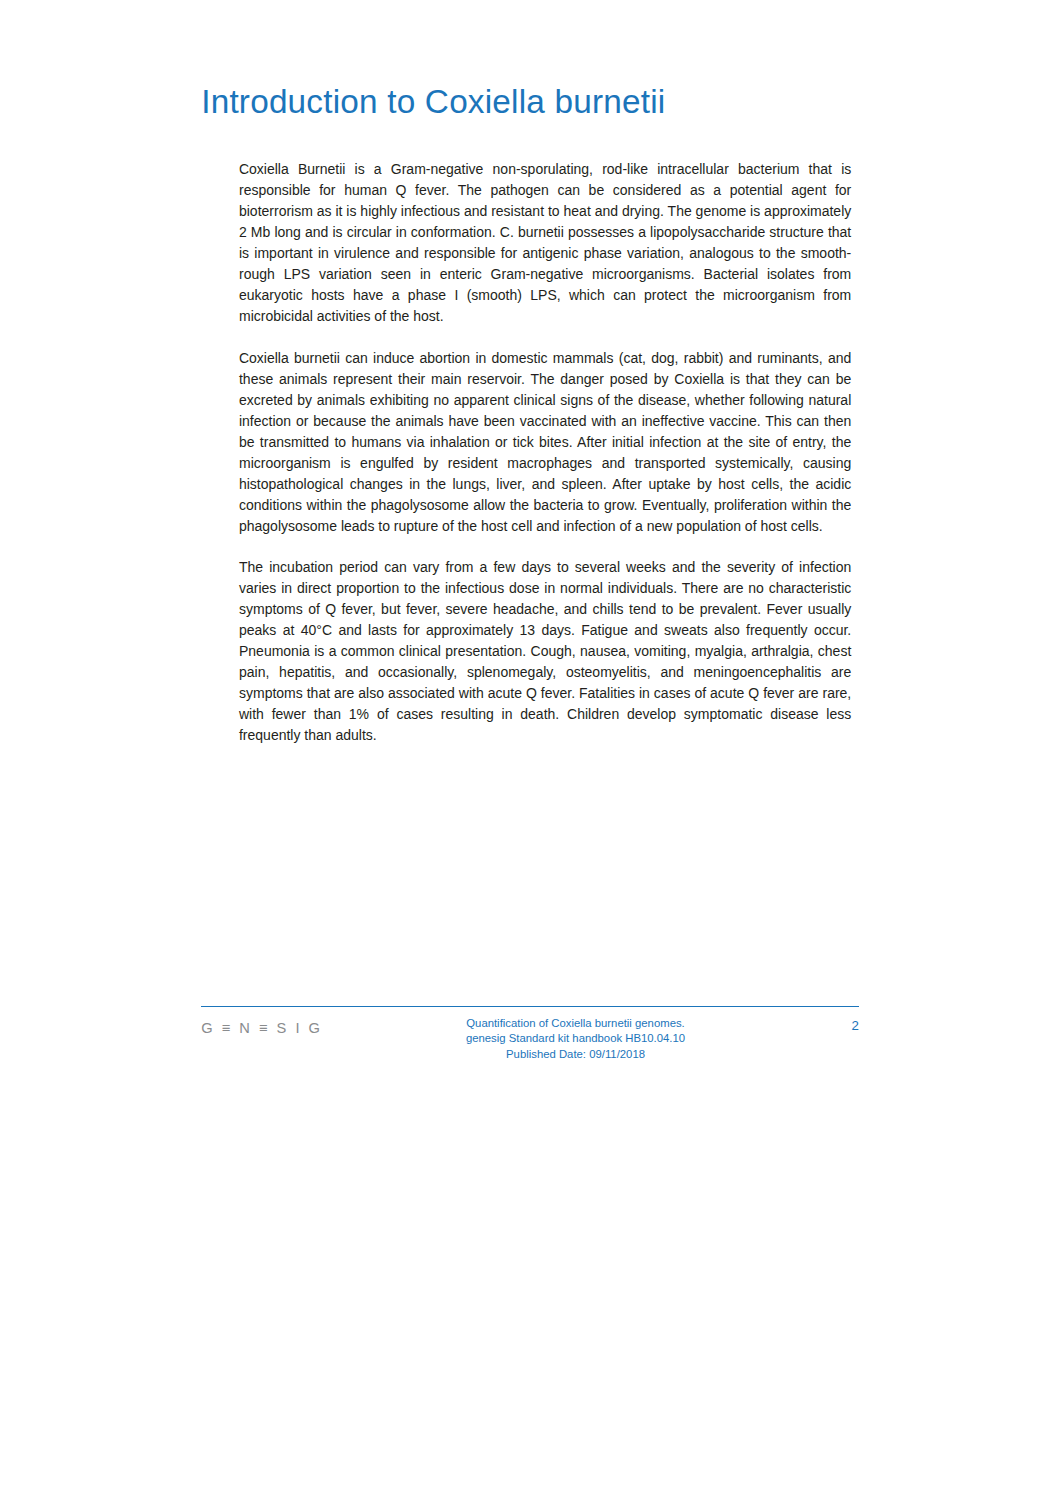Introduction to Coxiella burnetii
Coxiella Burnetii is a Gram-negative non-sporulating, rod-like intracellular bacterium that is responsible for human Q fever. The pathogen can be considered as a potential agent for bioterrorism as it is highly infectious and resistant to heat and drying. The genome is approximately 2 Mb long and is circular in conformation. C. burnetii possesses a lipopolysaccharide structure that is important in virulence and responsible for antigenic phase variation, analogous to the smooth-rough LPS variation seen in enteric Gram-negative microorganisms. Bacterial isolates from eukaryotic hosts have a phase I (smooth) LPS, which can protect the microorganism from microbicidal activities of the host.
Coxiella burnetii can induce abortion in domestic mammals (cat, dog, rabbit) and ruminants, and these animals represent their main reservoir. The danger posed by Coxiella is that they can be excreted by animals exhibiting no apparent clinical signs of the disease, whether following natural infection or because the animals have been vaccinated with an ineffective vaccine. This can then be transmitted to humans via inhalation or tick bites. After initial infection at the site of entry, the microorganism is engulfed by resident macrophages and transported systemically, causing histopathological changes in the lungs, liver, and spleen. After uptake by host cells, the acidic conditions within the phagolysosome allow the bacteria to grow. Eventually, proliferation within the phagolysosome leads to rupture of the host cell and infection of a new population of host cells.
The incubation period can vary from a few days to several weeks and the severity of infection varies in direct proportion to the infectious dose in normal individuals. There are no characteristic symptoms of Q fever, but fever, severe headache, and chills tend to be prevalent. Fever usually peaks at 40°C and lasts for approximately 13 days. Fatigue and sweats also frequently occur. Pneumonia is a common clinical presentation. Cough, nausea, vomiting, myalgia, arthralgia, chest pain, hepatitis, and occasionally, splenomegaly, osteomyelitis, and meningoencephalitis are symptoms that are also associated with acute Q fever. Fatalities in cases of acute Q fever are rare, with fewer than 1% of cases resulting in death. Children develop symptomatic disease less frequently than adults.
G ≡ N ≡ S I G
Quantification of Coxiella burnetii genomes.
genesig Standard kit handbook HB10.04.10
Published Date: 09/11/2018
2